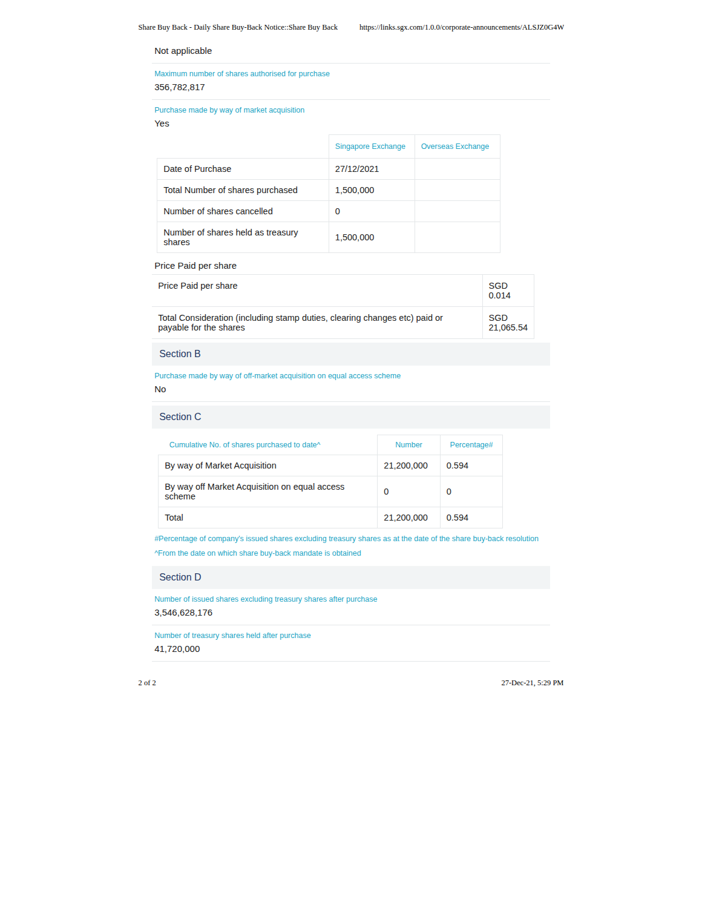Share Buy Back - Daily Share Buy-Back Notice::Share Buy Back
https://links.sgx.com/1.0.0/corporate-announcements/ALSJZ0G4WWT...
Not applicable
Maximum number of shares authorised for purchase
356,782,817
Purchase made by way of market acquisition
Yes
| | Singapore Exchange | Overseas Exchange | |
| --- | --- | --- | --- |
| Date of Purchase | 27/12/2021 | | |
| Total Number of shares purchased | 1,500,000 | | |
| Number of shares cancelled | 0 | | |
| Number of shares held as treasury shares | 1,500,000 | | |
Price Paid per share
| Price Paid per share | SGD 0.014 | |
| Total Consideration (including stamp duties, clearing changes etc) paid or payable for the shares | SGD 21,065.54 | |
Section B
Purchase made by way of off-market acquisition on equal access scheme
No
Section C
| Cumulative No. of shares purchased to date^ | Number | Percentage# | |
| --- | --- | --- | --- |
| By way of Market Acquisition | 21,200,000 | 0.594 | |
| By way off Market Acquisition on equal access scheme | 0 | 0 | |
| Total | 21,200,000 | 0.594 | |
#Percentage of company's issued shares excluding treasury shares as at the date of the share buy-back resolution
^From the date on which share buy-back mandate is obtained
Section D
Number of issued shares excluding treasury shares after purchase
3,546,628,176
Number of treasury shares held after purchase
41,720,000
2 of 2
27-Dec-21, 5:29 PM